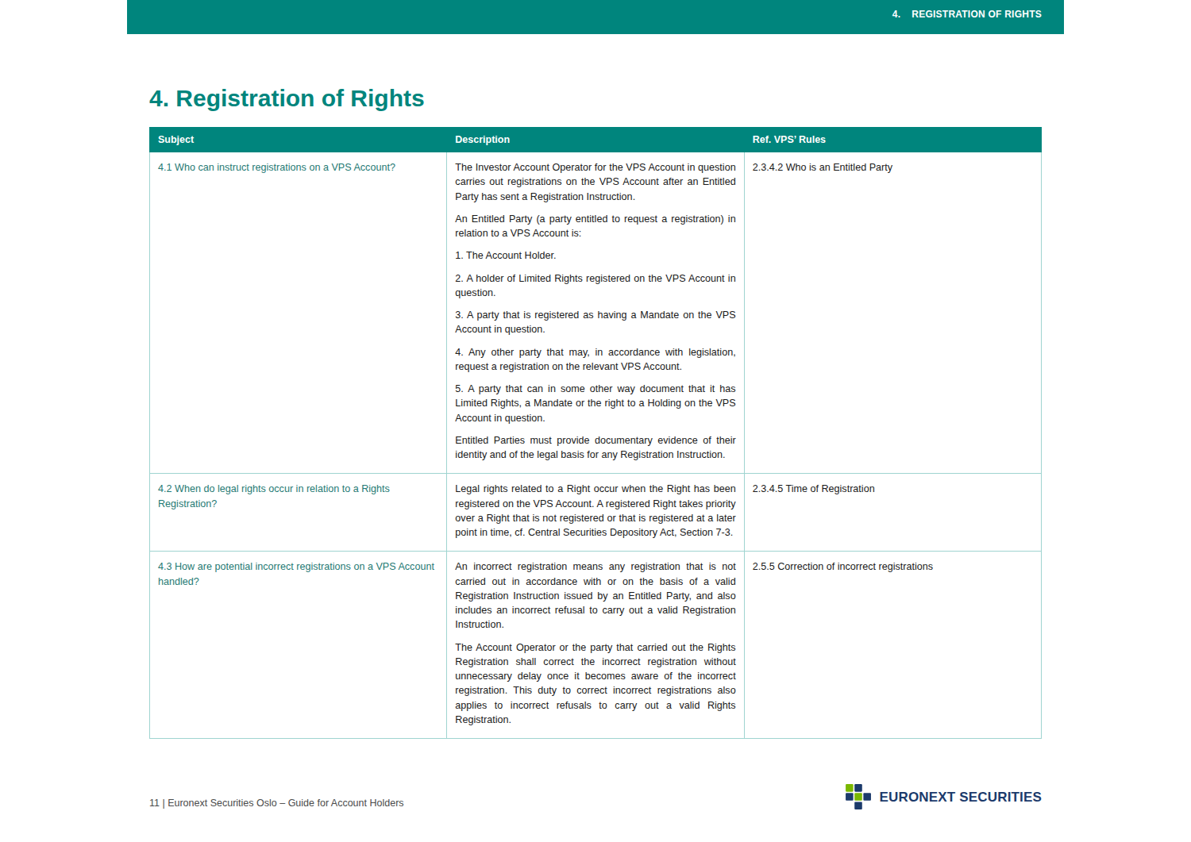4. REGISTRATION OF RIGHTS
4. Registration of Rights
| Subject | Description | Ref. VPS’ Rules |
| --- | --- | --- |
| 4.1 Who can instruct registrations on a VPS Account? | The Investor Account Operator for the VPS Account in question carries out registrations on the VPS Account after an Entitled Party has sent a Registration Instruction. An Entitled Party (a party entitled to request a registration) in relation to a VPS Account is: 1. The Account Holder. 2. A holder of Limited Rights registered on the VPS Account in question. 3. A party that is registered as having a Mandate on the VPS Account in question. 4. Any other party that may, in accordance with legislation, request a registration on the relevant VPS Account. 5. A party that can in some other way document that it has Limited Rights, a Mandate or the right to a Holding on the VPS Account in question. Entitled Parties must provide documentary evidence of their identity and of the legal basis for any Registration Instruction. | 2.3.4.2 Who is an Entitled Party |
| 4.2 When do legal rights occur in relation to a Rights Registration? | Legal rights related to a Right occur when the Right has been registered on the VPS Account. A registered Right takes priority over a Right that is not registered or that is registered at a later point in time, cf. Central Securities Depository Act, Section 7-3. | 2.3.4.5 Time of Registration |
| 4.3 How are potential incorrect registrations on a VPS Account handled? | An incorrect registration means any registration that is not carried out in accordance with or on the basis of a valid Registration Instruction issued by an Entitled Party, and also includes an incorrect refusal to carry out a valid Registration Instruction. The Account Operator or the party that carried out the Rights Registration shall correct the incorrect registration without unnecessary delay once it becomes aware of the incorrect registration. This duty to correct incorrect registrations also applies to incorrect refusals to carry out a valid Rights Registration. | 2.5.5 Correction of incorrect registrations |
11 | Euronext Securities Oslo – Guide for Account Holders
EURONEXT SECURITIES